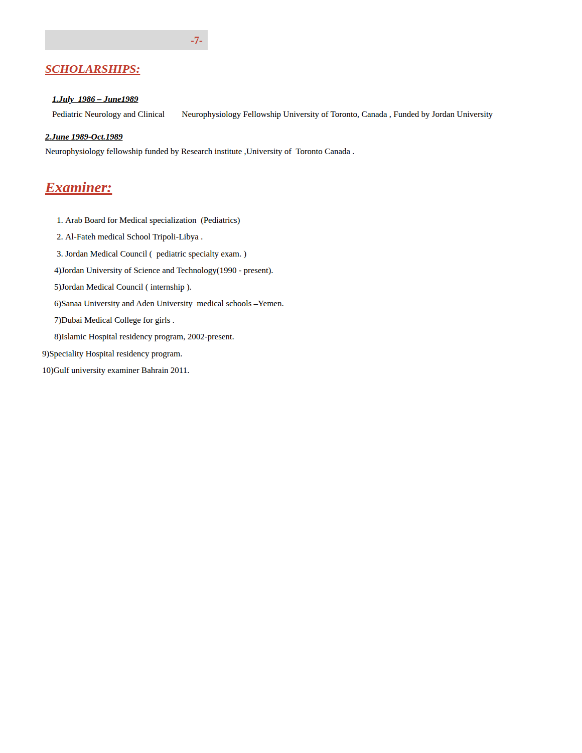-7-
SCHOLARSHIPS:
1.July 1986 – June1989
Pediatric Neurology and Clinical Neurophysiology Fellowship University of Toronto, Canada , Funded by Jordan University
2.June 1989-Oct.1989
Neurophysiology fellowship funded by Research institute ,University of Toronto Canada .
Examiner:
Arab Board for Medical specialization (Pediatrics)
Al-Fateh medical School Tripoli-Libya .
Jordan Medical Council ( pediatric specialty exam. )
4)Jordan University of Science and Technology(1990 - present).
5)Jordan Medical Council ( internship ).
6)Sanaa University and Aden University medical schools –Yemen.
7)Dubai Medical College for girls .
8)Islamic Hospital residency program, 2002-present.
9)Speciality Hospital residency program.
10)Gulf university examiner Bahrain 2011.